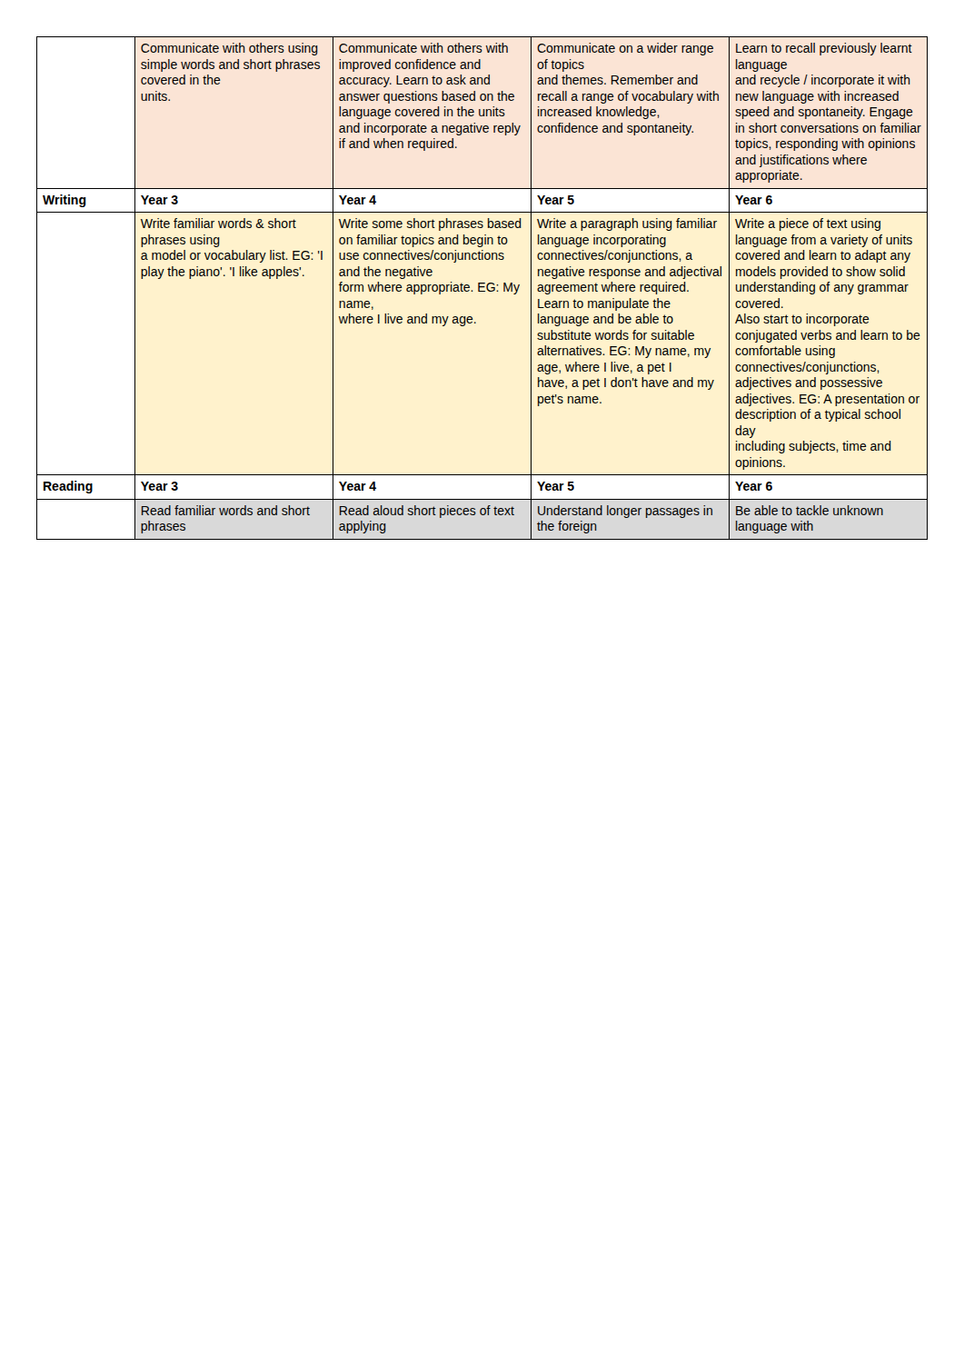| | Communicate with others using simple words and short phrases covered in the units. | Communicate with others with improved confidence and accuracy. Learn to ask and answer questions based on the language covered in the units and incorporate a negative reply if and when required. | Communicate on a wider range of topics and themes. Remember and recall a range of vocabulary with increased knowledge, confidence and spontaneity. | Learn to recall previously learnt language and recycle / incorporate it with new language with increased speed and spontaneity. Engage in short conversations on familiar topics, responding with opinions and justifications where appropriate. |
| Writing | Year 3 | Year 4 | Year 5 | Year 6 |
| | Write familiar words & short phrases using a model or vocabulary list. EG: 'I play the piano'. 'I like apples'. | Write some short phrases based on familiar topics and begin to use connectives/conjunctions and the negative form where appropriate. EG: My name, where I live and my age. | Write a paragraph using familiar language incorporating connectives/conjunctions, a negative response and adjectival agreement where required. Learn to manipulate the language and be able to substitute words for suitable alternatives. EG: My name, my age, where I live, a pet I have, a pet I don't have and my pet's name. | Write a piece of text using language from a variety of units covered and learn to adapt any models provided to show solid understanding of any grammar covered. Also start to incorporate conjugated verbs and learn to be comfortable using connectives/conjunctions, adjectives and possessive adjectives. EG: A presentation or description of a typical school day including subjects, time and opinions. |
| Reading | Year 3 | Year 4 | Year 5 | Year 6 |
| | Read familiar words and short phrases | Read aloud short pieces of text applying | Understand longer passages in the foreign | Be able to tackle unknown language with |